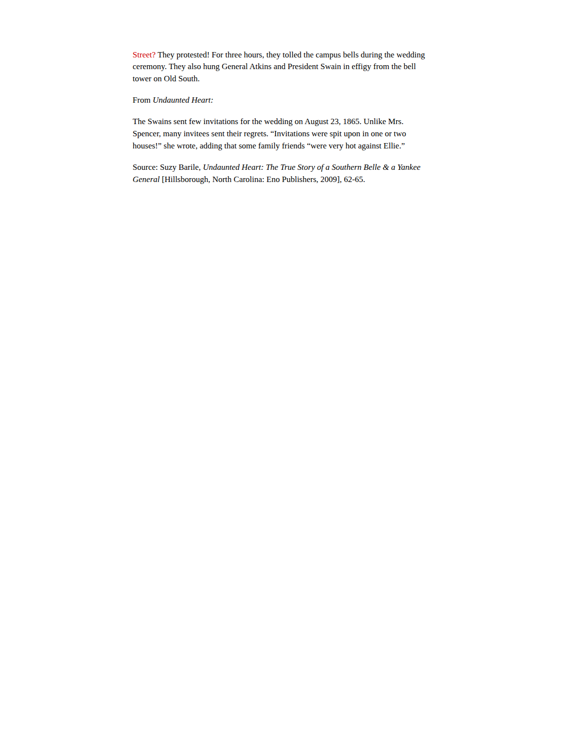Street? They protested! For three hours, they tolled the campus bells during the wedding ceremony. They also hung General Atkins and President Swain in effigy from the bell tower on Old South.
From Undaunted Heart:
The Swains sent few invitations for the wedding on August 23, 1865. Unlike Mrs. Spencer, many invitees sent their regrets. “Invitations were spit upon in one or two houses!” she wrote, adding that some family friends “were very hot against Ellie.”
Source: Suzy Barile, Undaunted Heart: The True Story of a Southern Belle & a Yankee General [Hillsborough, North Carolina: Eno Publishers, 2009], 62-65.